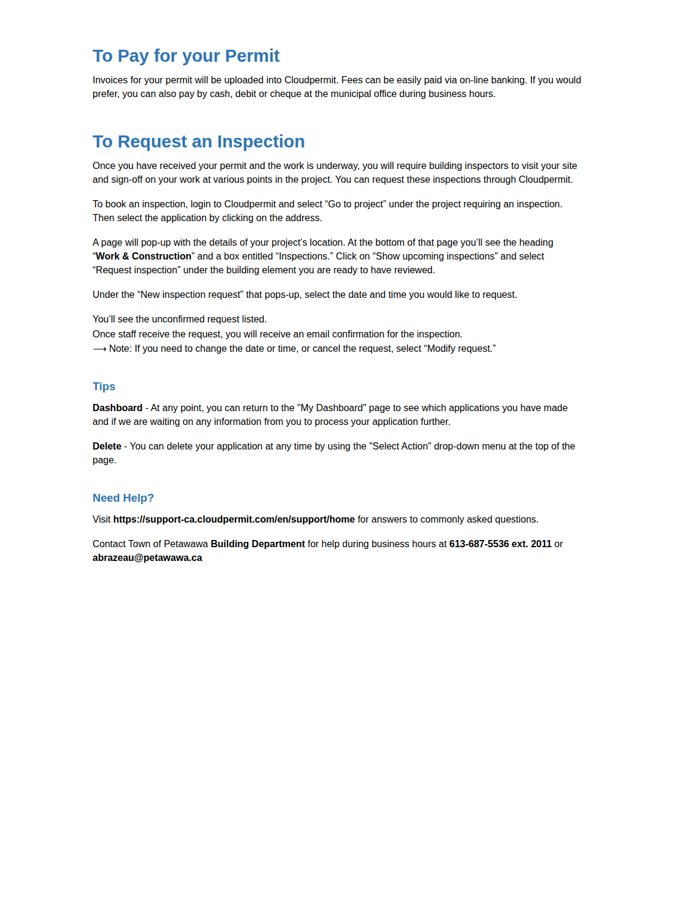To Pay for your Permit
Invoices for your permit will be uploaded into Cloudpermit. Fees can be easily paid via on-line banking. If you would prefer, you can also pay by cash, debit or cheque at the municipal office during business hours.
To Request an Inspection
Once you have received your permit and the work is underway, you will require building inspectors to visit your site and sign-off on your work at various points in the project. You can request these inspections through Cloudpermit.
To book an inspection, login to Cloudpermit and select “Go to project” under the project requiring an inspection. Then select the application by clicking on the address.
A page will pop-up with the details of your project’s location. At the bottom of that page you’ll see the heading “Work & Construction” and a box entitled “Inspections.” Click on “Show upcoming inspections” and select “Request inspection” under the building element you are ready to have reviewed.
Under the “New inspection request” that pops-up, select the date and time you would like to request.
You’ll see the unconfirmed request listed.
Once staff receive the request, you will receive an email confirmation for the inspection.
⟶ Note: If you need to change the date or time, or cancel the request, select “Modify request.”
Tips
Dashboard - At any point, you can return to the "My Dashboard" page to see which applications you have made and if we are waiting on any information from you to process your application further.
Delete - You can delete your application at any time by using the "Select Action" drop-down menu at the top of the page.
Need Help?
Visit https://support-ca.cloudpermit.com/en/support/home for answers to commonly asked questions.
Contact Town of Petawawa Building Department for help during business hours at 613-687-5536 ext. 2011 or abrazeau@petawawa.ca